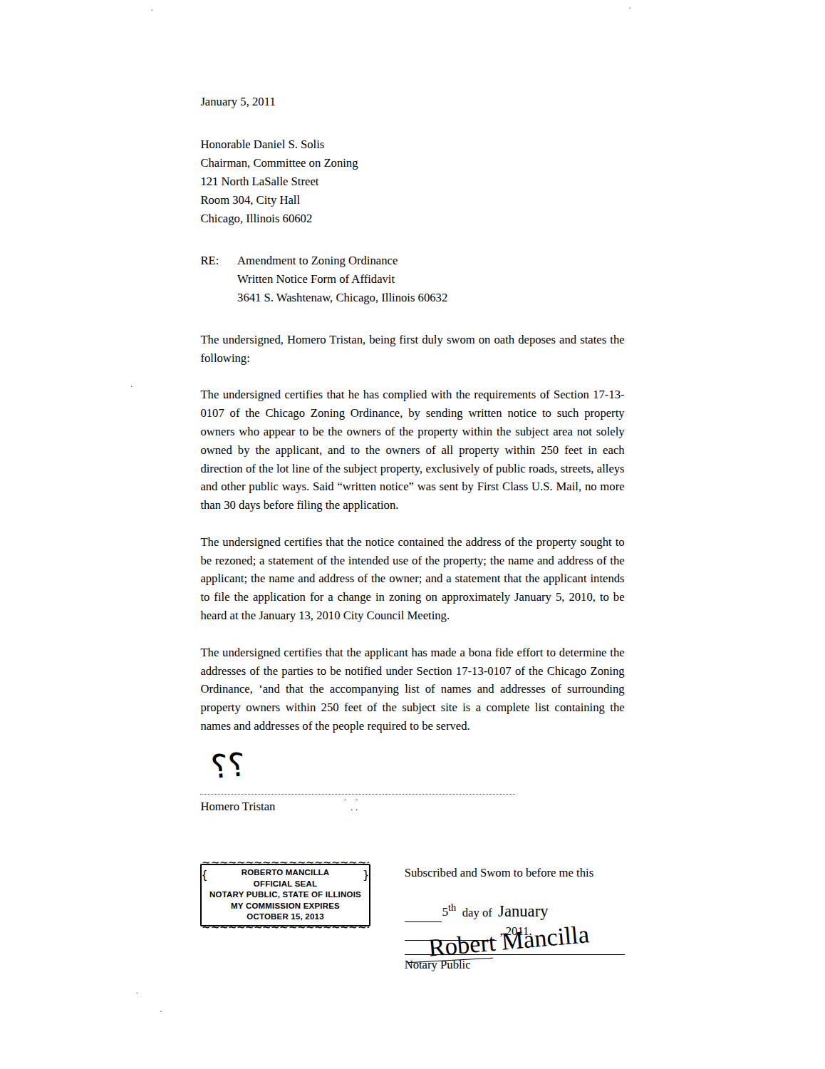· · · · ·
January 5, 2011
Honorable Daniel S. Solis
Chairman, Committee on Zoning
121 North LaSalle Street
Room 304, City Hall
Chicago, Illinois 60602
RE:
Amendment to Zoning Ordinance
Written Notice Form of Affidavit
3641 S. Washtenaw, Chicago, Illinois 60632
The undersigned, Homero Tristan, being first duly swom on oath deposes and states the following:
The undersigned certifies that he has complied with the requirements of Section 17-13-0107 of the Chicago Zoning Ordinance, by sending written notice to such property owners who appear to be the owners of the property within the subject area not solely owned by the applicant, and to the owners of all property within 250 feet in each direction of the lot line of the subject property, exclusively of public roads, streets, alleys and other public ways. Said “written notice” was sent by First Class U.S. Mail, no more than 30 days before filing the application.
The undersigned certifies that the notice contained the address of the property sought to be rezoned; a statement of the intended use of the property; the name and address of the applicant; the name and address of the owner; and a statement that the applicant intends to file the application for a change in zoning on approximately January 5, 2010, to be heard at the January 13, 2010 City Council Meeting.
The undersigned certifies that the applicant has made a bona fide effort to determine the addresses of the parties to be notified under Section 17-13-0107 of the Chicago Zoning Ordinance, ‘and that the accompanying list of names and addresses of surrounding property owners within 250 feet of the subject site is a complete list containing the names and addresses of the people required to be served.
     
⸮⸮
. .
Homero Tristan . .
∼∼∼∼∼∼∼∼∼∼∼∼∼∼∼∼∼∼∼∼∼∼∼∼∼∼∼∼∼∼∼∼∼∼∼∼∼∼∼∼
{
}
ROBERTO MANCILLA
OFFICIAL SEAL
NOTARY PUBLIC, STATE OF ILLINOIS
MY COMMISSION EXPIRES
OCTOBER 15, 2013
∼∼∼∼∼∼∼∼∼∼∼∼∼∼∼∼∼∼∼∼∼∼∼∼∼∼∼∼∼∼∼∼∼∼∼∼∼∼∼∼
Subscribed and Swom to before me this
5th day of January , 2011.
Robert Mancilla
Notary Public